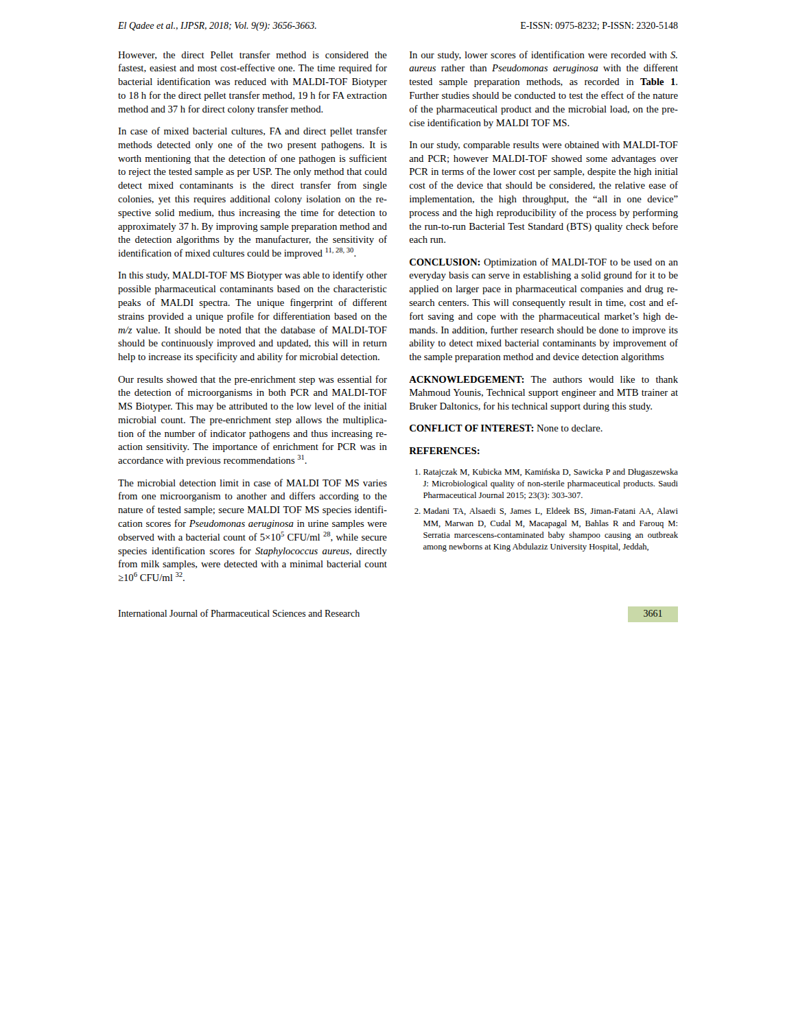El Qadee et al., IJPSR, 2018; Vol. 9(9): 3656-3663.
E-ISSN: 0975-8232; P-ISSN: 2320-5148
However, the direct Pellet transfer method is considered the fastest, easiest and most cost-effective one. The time required for bacterial identification was reduced with MALDI-TOF Biotyper to 18 h for the direct pellet transfer method, 19 h for FA extraction method and 37 h for direct colony transfer method.
In case of mixed bacterial cultures, FA and direct pellet transfer methods detected only one of the two present pathogens. It is worth mentioning that the detection of one pathogen is sufficient to reject the tested sample as per USP. The only method that could detect mixed contaminants is the direct transfer from single colonies, yet this requires additional colony isolation on the respective solid medium, thus increasing the time for detection to approximately 37 h. By improving sample preparation method and the detection algorithms by the manufacturer, the sensitivity of identification of mixed cultures could be improved 11, 28, 30.
In this study, MALDI-TOF MS Biotyper was able to identify other possible pharmaceutical contaminants based on the characteristic peaks of MALDI spectra. The unique fingerprint of different strains provided a unique profile for differentiation based on the m/z value. It should be noted that the database of MALDI-TOF should be continuously improved and updated, this will in return help to increase its specificity and ability for microbial detection.
Our results showed that the pre-enrichment step was essential for the detection of microorganisms in both PCR and MALDI-TOF MS Biotyper. This may be attributed to the low level of the initial microbial count. The pre-enrichment step allows the multiplication of the number of indicator pathogens and thus increasing reaction sensitivity. The importance of enrichment for PCR was in accordance with previous recommendations 31.
The microbial detection limit in case of MALDI TOF MS varies from one microorganism to another and differs according to the nature of tested sample; secure MALDI TOF MS species identification scores for Pseudomonas aeruginosa in urine samples were observed with a bacterial count of 5×105 CFU/ml 28, while secure species identification scores for Staphylococcus aureus, directly from milk samples, were detected with a minimal bacterial count ≥106 CFU/ml 32.
In our study, lower scores of identification were recorded with S. aureus rather than Pseudomonas aeruginosa with the different tested sample preparation methods, as recorded in Table 1. Further studies should be conducted to test the effect of the nature of the pharmaceutical product and the microbial load, on the precise identification by MALDI TOF MS.
In our study, comparable results were obtained with MALDI-TOF and PCR; however MALDI-TOF showed some advantages over PCR in terms of the lower cost per sample, despite the high initial cost of the device that should be considered, the relative ease of implementation, the high throughput, the “all in one device” process and the high reproducibility of the process by performing the run-to-run Bacterial Test Standard (BTS) quality check before each run.
CONCLUSION:
Optimization of MALDI-TOF to be used on an everyday basis can serve in establishing a solid ground for it to be applied on larger pace in pharmaceutical companies and drug research centers. This will consequently result in time, cost and effort saving and cope with the pharmaceutical market’s high demands. In addition, further research should be done to improve its ability to detect mixed bacterial contaminants by improvement of the sample preparation method and device detection algorithms
ACKNOWLEDGEMENT:
The authors would like to thank Mahmoud Younis, Technical support engineer and MTB trainer at Bruker Daltonics, for his technical support during this study.
CONFLICT OF INTEREST:
None to declare.
REFERENCES:
Ratajczak M, Kubicka MM, Kamińska D, Sawicka P and Długaszewska J: Microbiological quality of non-sterile pharmaceutical products. Saudi Pharmaceutical Journal 2015; 23(3): 303-307.
Madani TA, Alsaedi S, James L, Eldeek BS, Jiman-Fatani AA, Alawi MM, Marwan D, Cudal M, Macapagal M, Bahlas R and Farouq M: Serratia marcescens-contaminated baby shampoo causing an outbreak among newborns at King Abdulaziz University Hospital, Jeddah,
International Journal of Pharmaceutical Sciences and Research
3661